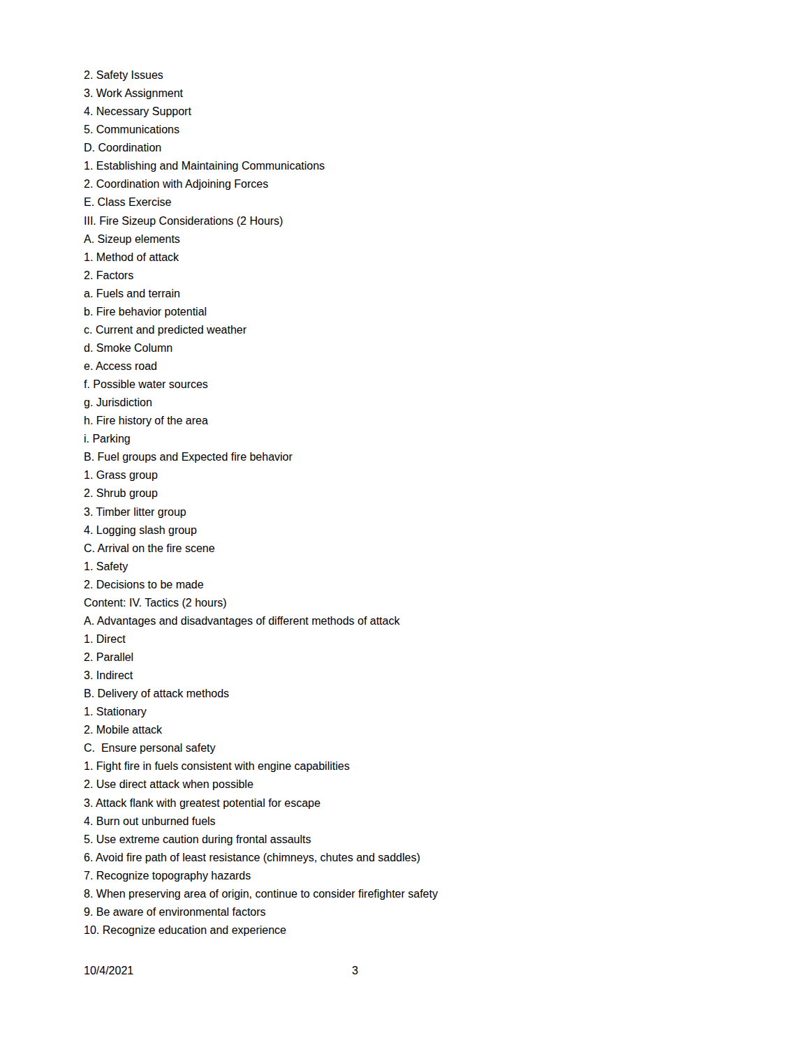2. Safety Issues
3. Work Assignment
4. Necessary Support
5. Communications
D. Coordination
1. Establishing and Maintaining Communications
2. Coordination with Adjoining Forces
E. Class Exercise
III. Fire Sizeup Considerations (2 Hours)
A. Sizeup elements
1. Method of attack
2. Factors
a. Fuels and terrain
b. Fire behavior potential
c. Current and predicted weather
d. Smoke Column
e. Access road
f. Possible water sources
g. Jurisdiction
h. Fire history of the area
i. Parking
B. Fuel groups and Expected fire behavior
1. Grass group
2. Shrub group
3. Timber litter group
4. Logging slash group
C. Arrival on the fire scene
1. Safety
2. Decisions to be made
Content: IV. Tactics (2 hours)
A. Advantages and disadvantages of different methods of attack
1. Direct
2. Parallel
3. Indirect
B. Delivery of attack methods
1. Stationary
2. Mobile attack
C. Ensure personal safety
1. Fight fire in fuels consistent with engine capabilities
2. Use direct attack when possible
3. Attack flank with greatest potential for escape
4. Burn out unburned fuels
5. Use extreme caution during frontal assaults
6. Avoid fire path of least resistance (chimneys, chutes and saddles)
7. Recognize topography hazards
8. When preserving area of origin, continue to consider firefighter safety
9. Be aware of environmental factors
10. Recognize education and experience
10/4/2021 3